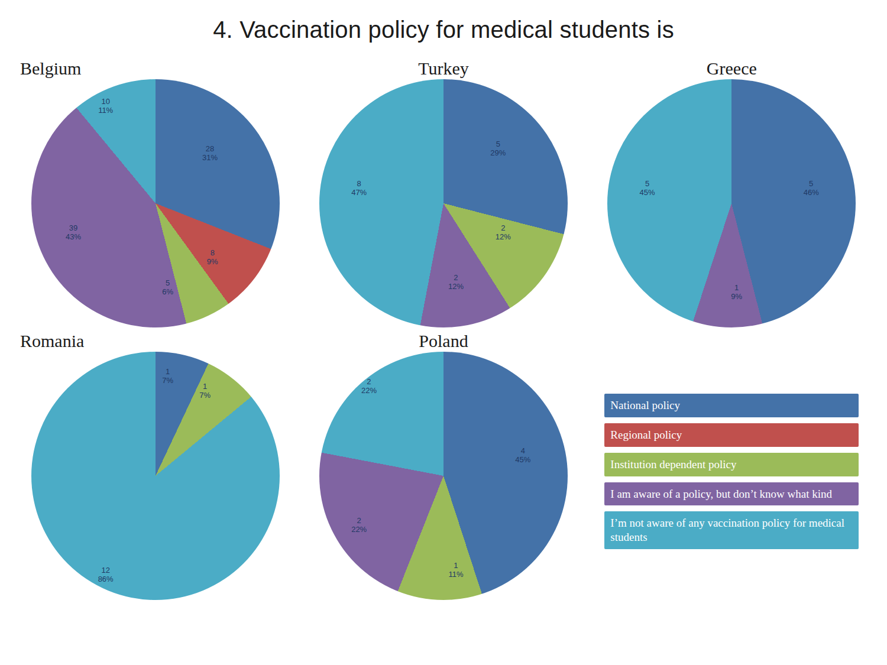4. Vaccination policy for medical students is
Belgium
2831%
89%
56%
3943%
1011%
Turkey
529%
212%
212%
847%
Greece
546%
19%
545%
Romania
17%
17%
1286%
Poland
445%
111%
222%
222%
National policy
Regional policy
Institution dependent policy
I am aware of a policy, but don’t know what kind
I’m not aware of any vaccination policy for medical students